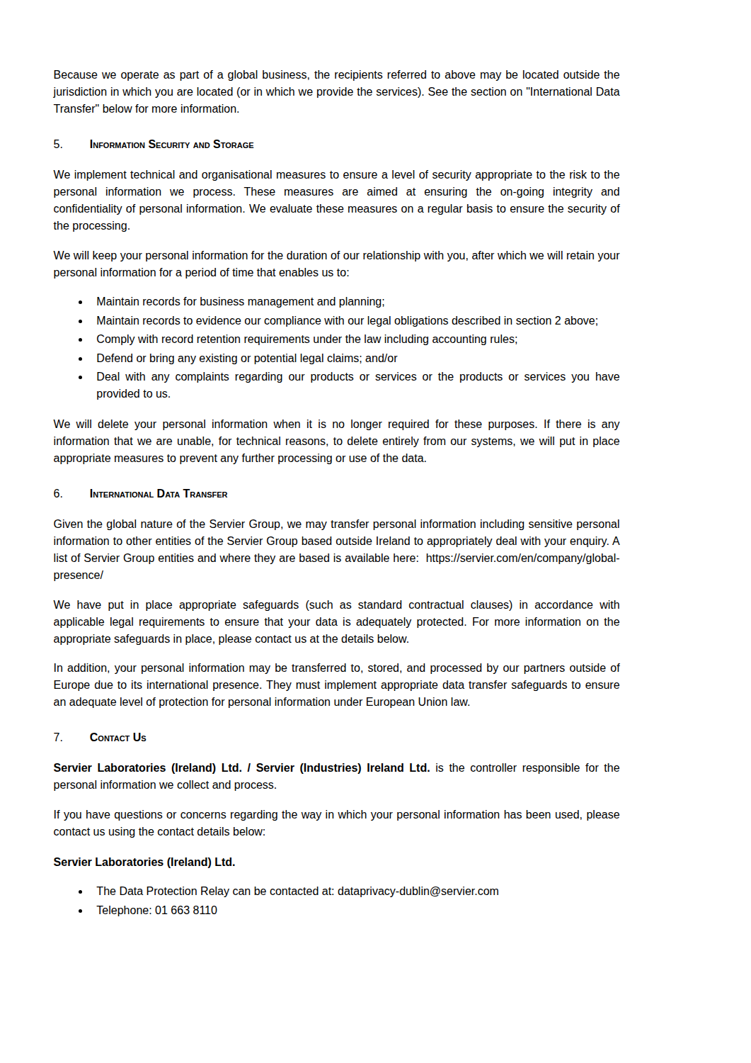Because we operate as part of a global business, the recipients referred to above may be located outside the jurisdiction in which you are located (or in which we provide the services). See the section on "International Data Transfer" below for more information.
5. Information Security and Storage
We implement technical and organisational measures to ensure a level of security appropriate to the risk to the personal information we process. These measures are aimed at ensuring the on-going integrity and confidentiality of personal information. We evaluate these measures on a regular basis to ensure the security of the processing.
We will keep your personal information for the duration of our relationship with you, after which we will retain your personal information for a period of time that enables us to:
Maintain records for business management and planning;
Maintain records to evidence our compliance with our legal obligations described in section 2 above;
Comply with record retention requirements under the law including accounting rules;
Defend or bring any existing or potential legal claims; and/or
Deal with any complaints regarding our products or services or the products or services you have provided to us.
We will delete your personal information when it is no longer required for these purposes. If there is any information that we are unable, for technical reasons, to delete entirely from our systems, we will put in place appropriate measures to prevent any further processing or use of the data.
6. International Data Transfer
Given the global nature of the Servier Group, we may transfer personal information including sensitive personal information to other entities of the Servier Group based outside Ireland to appropriately deal with your enquiry. A list of Servier Group entities and where they are based is available here: https://servier.com/en/company/global-presence/
We have put in place appropriate safeguards (such as standard contractual clauses) in accordance with applicable legal requirements to ensure that your data is adequately protected. For more information on the appropriate safeguards in place, please contact us at the details below.
In addition, your personal information may be transferred to, stored, and processed by our partners outside of Europe due to its international presence. They must implement appropriate data transfer safeguards to ensure an adequate level of protection for personal information under European Union law.
7. Contact Us
Servier Laboratories (Ireland) Ltd. / Servier (Industries) Ireland Ltd. is the controller responsible for the personal information we collect and process.
If you have questions or concerns regarding the way in which your personal information has been used, please contact us using the contact details below:
Servier Laboratories (Ireland) Ltd.
The Data Protection Relay can be contacted at: dataprivacy-dublin@servier.com
Telephone: 01 663 8110